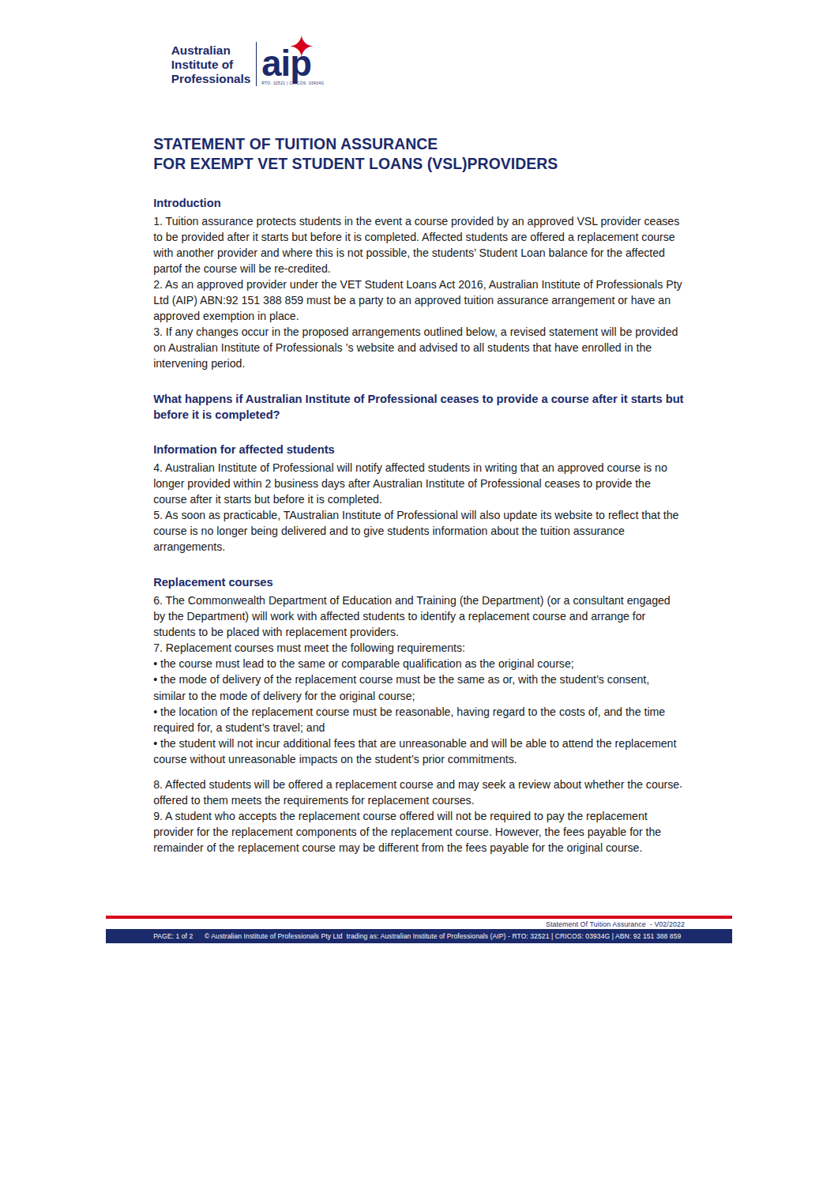Australian
Institute of
Professionals
✦
aip
RTO: 32521 | CRICOS: 03934G
STATEMENT OF TUITION ASSURANCE
FOR EXEMPT VET STUDENT LOANS (VSL)PROVIDERS
Introduction
1. Tuition assurance protects students in the event a course provided by an approved VSL provider ceases to be provided after it starts but before it is completed. Affected students are offered a replacement course with another provider and where this is not possible, the students’ Student Loan balance for the affected partof the course will be re-credited.
2. As an approved provider under the VET Student Loans Act 2016, Australian Institute of Professionals Pty Ltd (AIP) ABN:92 151 388 859 must be a party to an approved tuition assurance arrangement or have an approved exemption in place.
3. If any changes occur in the proposed arrangements outlined below, a revised statement will be provided on Australian Institute of Professionals ’s website and advised to all students that have enrolled in the intervening period.
What happens if Australian Institute of Professional ceases to provide a course after it starts but before it is completed?
Information for affected students
4. Australian Institute of Professional will notify affected students in writing that an approved course is no longer provided within 2 business days after Australian Institute of Professional ceases to provide the course after it starts but before it is completed.
5. As soon as practicable, TAustralian Institute of Professional will also update its website to reflect that the course is no longer being delivered and to give students information about the tuition assurance arrangements.
Replacement courses
6. The Commonwealth Department of Education and Training (the Department) (or a consultant engaged by the Department) will work with affected students to identify a replacement course and arrange for students to be placed with replacement providers.
7. Replacement courses must meet the following requirements:
• the course must lead to the same or comparable qualification as the original course;
• the mode of delivery of the replacement course must be the same as or, with the student’s consent, similar to the mode of delivery for the original course;
• the location of the replacement course must be reasonable, having regard to the costs of, and the time required for, a student’s travel; and
• the student will not incur additional fees that are unreasonable and will be able to attend the replacement course without unreasonable impacts on the student’s prior commitments.
8. Affected students will be offered a replacement course and may seek a review about whether the course offered to them meets the requirements for replacement courses.
9. A student who accepts the replacement course offered will not be required to pay the replacement provider for the replacement components of the replacement course. However, the fees payable for the remainder of the replacement course may be different from the fees payable for the original course.
Statement Of Tuition Assurance - V02/2022
PAGE: 1 of 2
© Australian Institute of Professionals Pty Ltd trading as: Australian Institute of Professionals (AIP) - RTO: 32521 | CRICOS: 03934G | ABN: 92 151 388 859